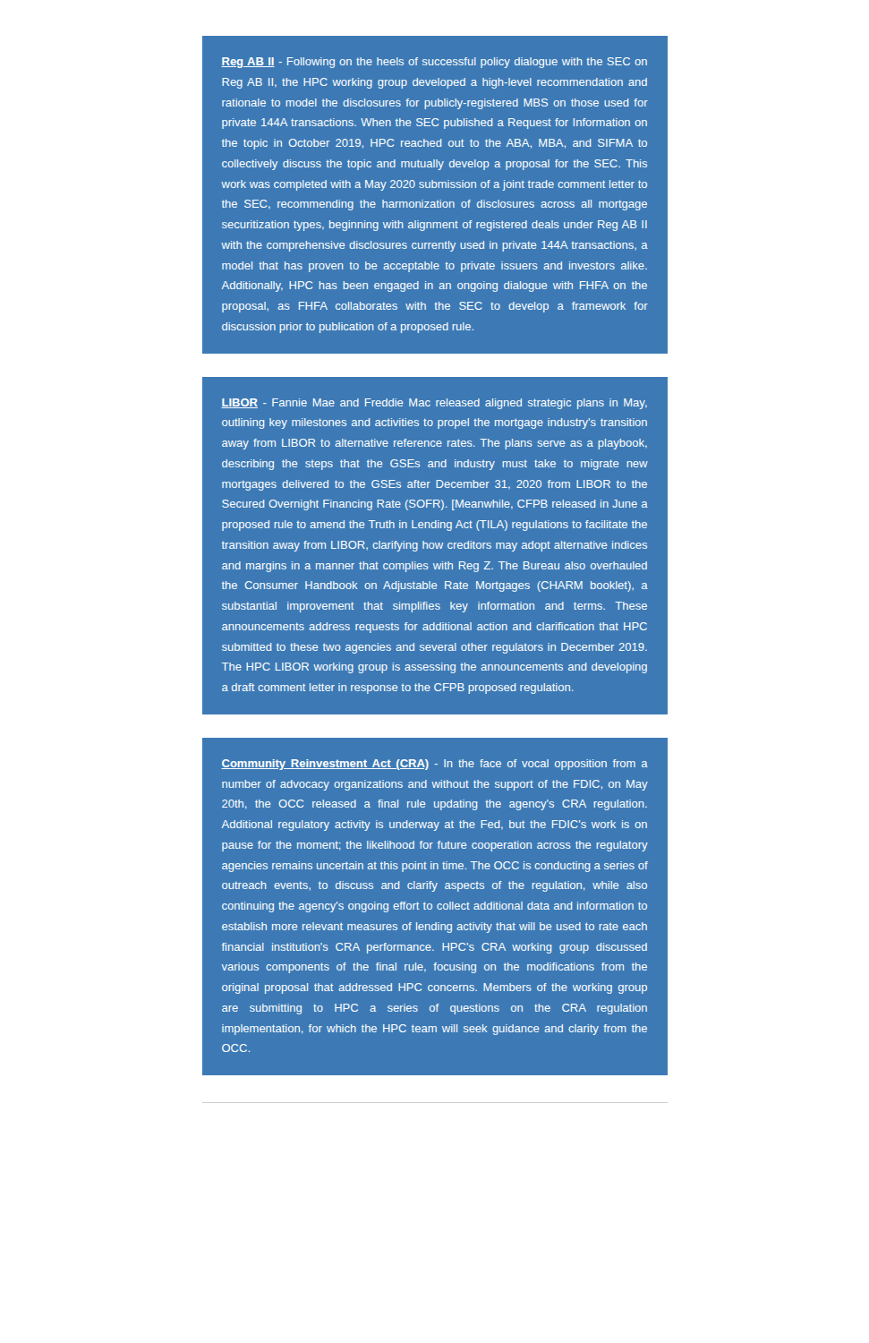Reg AB II - Following on the heels of successful policy dialogue with the SEC on Reg AB II, the HPC working group developed a high-level recommendation and rationale to model the disclosures for publicly-registered MBS on those used for private 144A transactions. When the SEC published a Request for Information on the topic in October 2019, HPC reached out to the ABA, MBA, and SIFMA to collectively discuss the topic and mutually develop a proposal for the SEC. This work was completed with a May 2020 submission of a joint trade comment letter to the SEC, recommending the harmonization of disclosures across all mortgage securitization types, beginning with alignment of registered deals under Reg AB II with the comprehensive disclosures currently used in private 144A transactions, a model that has proven to be acceptable to private issuers and investors alike. Additionally, HPC has been engaged in an ongoing dialogue with FHFA on the proposal, as FHFA collaborates with the SEC to develop a framework for discussion prior to publication of a proposed rule.
LIBOR - Fannie Mae and Freddie Mac released aligned strategic plans in May, outlining key milestones and activities to propel the mortgage industry's transition away from LIBOR to alternative reference rates. The plans serve as a playbook, describing the steps that the GSEs and industry must take to migrate new mortgages delivered to the GSEs after December 31, 2020 from LIBOR to the Secured Overnight Financing Rate (SOFR). [Meanwhile, CFPB released in June a proposed rule to amend the Truth in Lending Act (TILA) regulations to facilitate the transition away from LIBOR, clarifying how creditors may adopt alternative indices and margins in a manner that complies with Reg Z. The Bureau also overhauled the Consumer Handbook on Adjustable Rate Mortgages (CHARM booklet), a substantial improvement that simplifies key information and terms. These announcements address requests for additional action and clarification that HPC submitted to these two agencies and several other regulators in December 2019. The HPC LIBOR working group is assessing the announcements and developing a draft comment letter in response to the CFPB proposed regulation.
Community Reinvestment Act (CRA) - In the face of vocal opposition from a number of advocacy organizations and without the support of the FDIC, on May 20th, the OCC released a final rule updating the agency's CRA regulation. Additional regulatory activity is underway at the Fed, but the FDIC's work is on pause for the moment; the likelihood for future cooperation across the regulatory agencies remains uncertain at this point in time. The OCC is conducting a series of outreach events, to discuss and clarify aspects of the regulation, while also continuing the agency's ongoing effort to collect additional data and information to establish more relevant measures of lending activity that will be used to rate each financial institution's CRA performance. HPC's CRA working group discussed various components of the final rule, focusing on the modifications from the original proposal that addressed HPC concerns. Members of the working group are submitting to HPC a series of questions on the CRA regulation implementation, for which the HPC team will seek guidance and clarity from the OCC.